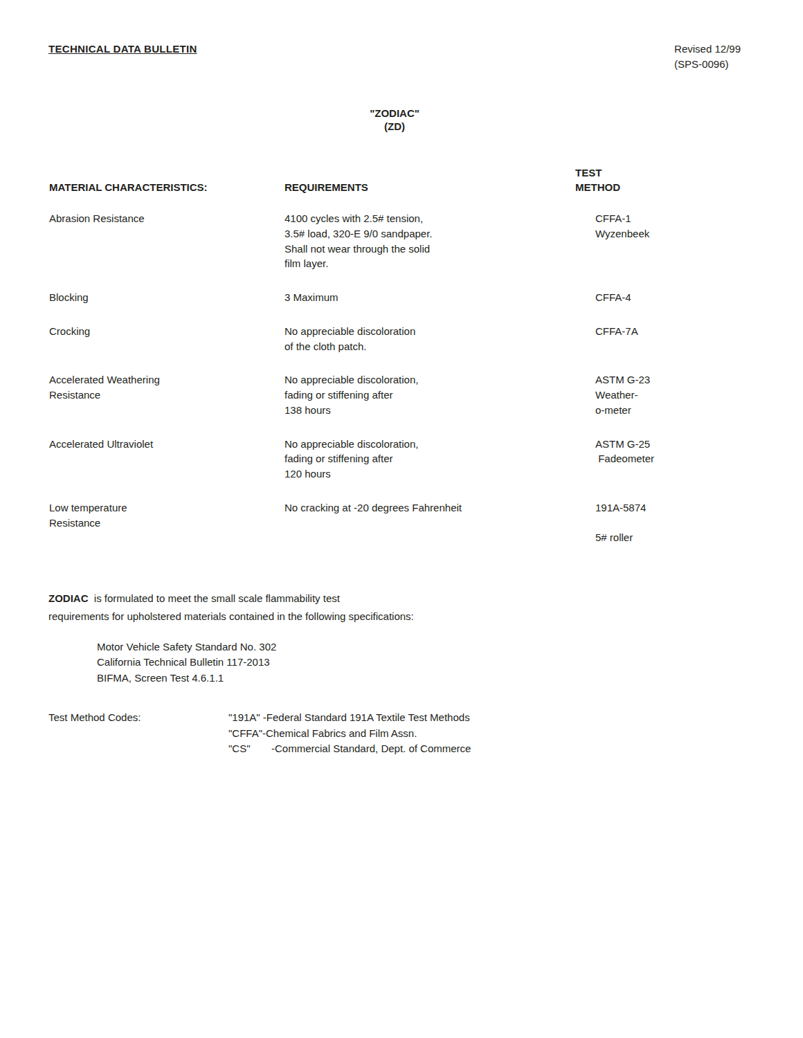TECHNICAL DATA BULLETIN
Revised 12/99
(SPS-0096)
"ZODIAC"
(ZD)
| MATERIAL CHARACTERISTICS: | REQUIREMENTS | TEST METHOD |
| --- | --- | --- |
| Abrasion Resistance | 4100 cycles with 2.5# tension, 3.5# load, 320-E 9/0 sandpaper. Shall not wear through the solid film layer. | CFFA-1 Wyzenbeek |
| Blocking | 3 Maximum | CFFA-4 |
| Crocking | No appreciable discoloration of the cloth patch. | CFFA-7A |
| Accelerated Weathering Resistance | No appreciable discoloration, fading or stiffening after 138 hours | ASTM G-23 Weather- o-meter |
| Accelerated Ultraviolet | No appreciable discoloration, fading or stiffening after 120 hours | ASTM G-25 Fadeometer |
| Low temperature Resistance | No cracking at -20 degrees Fahrenheit | 191A-5874 5# roller |
ZODIAC is formulated to meet the small scale flammability test
requirements for upholstered materials contained in the following specifications:
Motor Vehicle Safety Standard No. 302
California Technical Bulletin 117-2013
BIFMA, Screen Test 4.6.1.1
Test Method Codes:
"191A" -Federal Standard 191A Textile Test Methods
"CFFA"-Chemical Fabrics and Film Assn.
"CS"-Commercial Standard, Dept. of Commerce